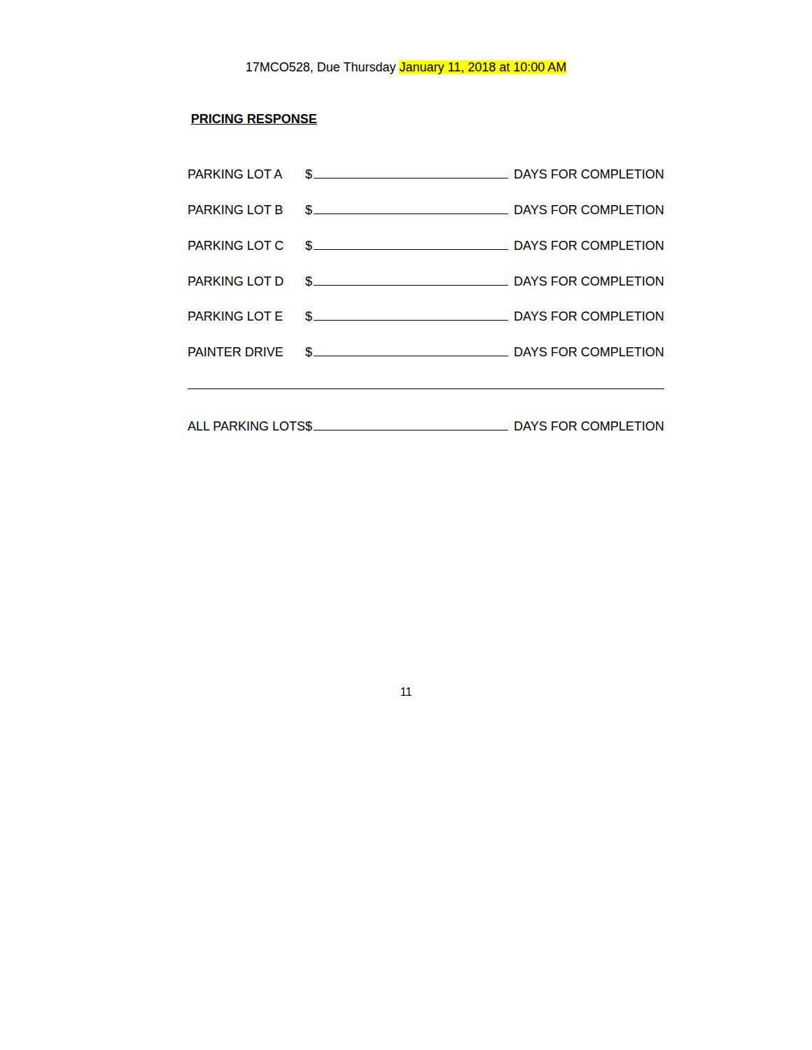17MCO528, Due Thursday January 11, 2018 at 10:00 AM
PRICING RESPONSE
| PARKING LOT A | $ | DAYS FOR COMPLETION |
| PARKING LOT B | $ | DAYS FOR COMPLETION |
| PARKING LOT C | $ | DAYS FOR COMPLETION |
| PARKING LOT D | $ | DAYS FOR COMPLETION |
| PARKING LOT E | $ | DAYS FOR COMPLETION |
| PAINTER DRIVE | $ | DAYS FOR COMPLETION |
| ALL PARKING LOTS | $ | DAYS FOR COMPLETION |
11